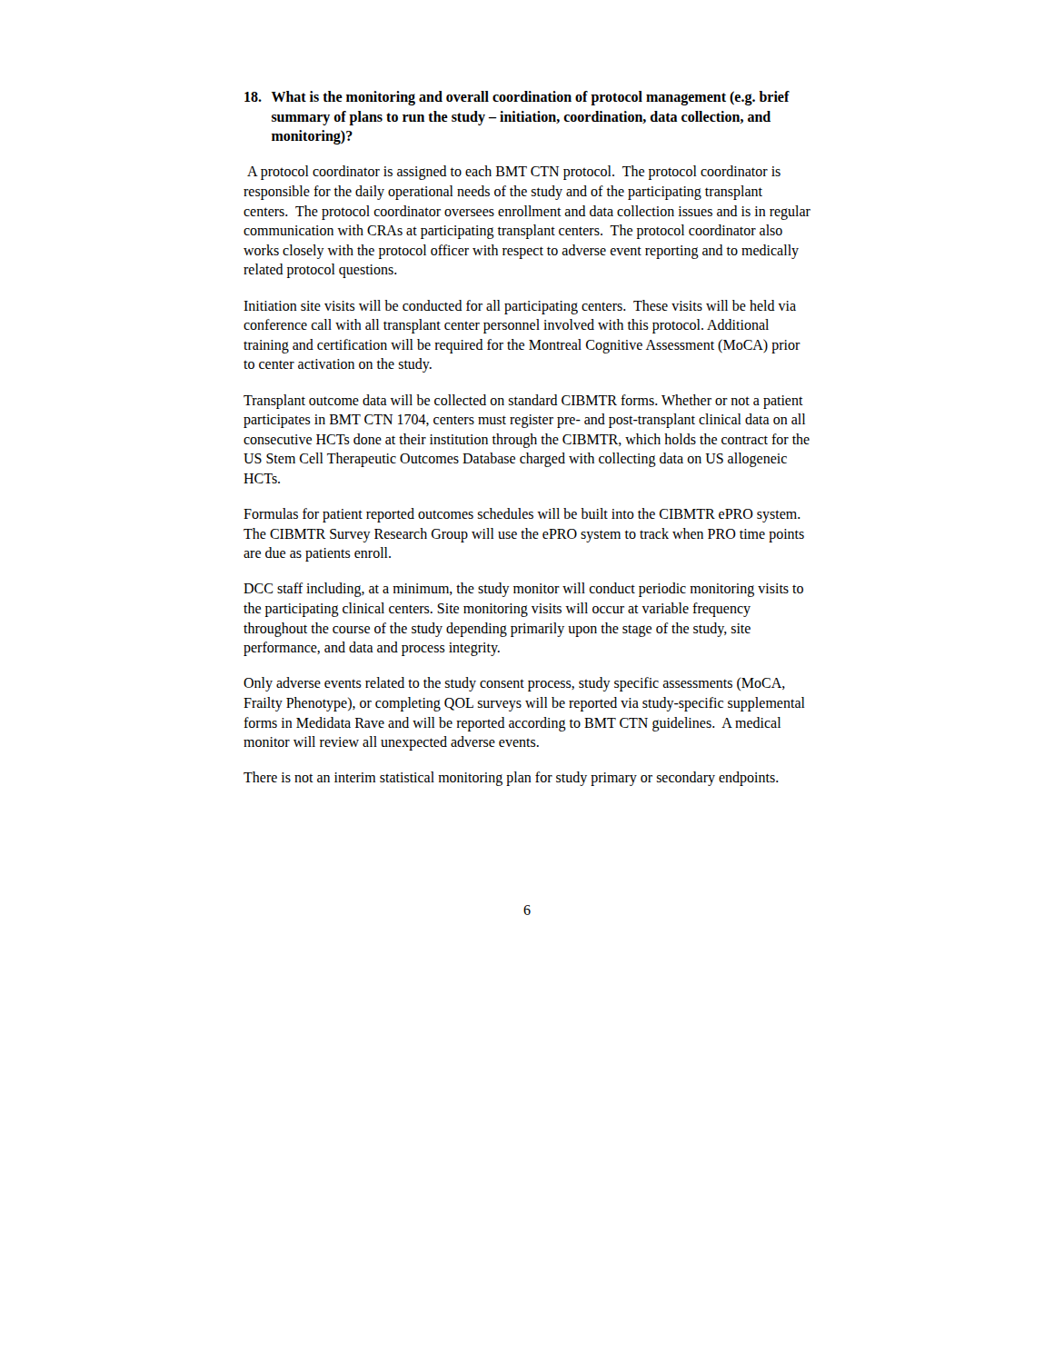18. What is the monitoring and overall coordination of protocol management (e.g. brief summary of plans to run the study – initiation, coordination, data collection, and monitoring)?
A protocol coordinator is assigned to each BMT CTN protocol. The protocol coordinator is responsible for the daily operational needs of the study and of the participating transplant centers. The protocol coordinator oversees enrollment and data collection issues and is in regular communication with CRAs at participating transplant centers. The protocol coordinator also works closely with the protocol officer with respect to adverse event reporting and to medically related protocol questions.
Initiation site visits will be conducted for all participating centers. These visits will be held via conference call with all transplant center personnel involved with this protocol. Additional training and certification will be required for the Montreal Cognitive Assessment (MoCA) prior to center activation on the study.
Transplant outcome data will be collected on standard CIBMTR forms. Whether or not a patient participates in BMT CTN 1704, centers must register pre- and post-transplant clinical data on all consecutive HCTs done at their institution through the CIBMTR, which holds the contract for the US Stem Cell Therapeutic Outcomes Database charged with collecting data on US allogeneic HCTs.
Formulas for patient reported outcomes schedules will be built into the CIBMTR ePRO system. The CIBMTR Survey Research Group will use the ePRO system to track when PRO time points are due as patients enroll.
DCC staff including, at a minimum, the study monitor will conduct periodic monitoring visits to the participating clinical centers. Site monitoring visits will occur at variable frequency throughout the course of the study depending primarily upon the stage of the study, site performance, and data and process integrity.
Only adverse events related to the study consent process, study specific assessments (MoCA, Frailty Phenotype), or completing QOL surveys will be reported via study-specific supplemental forms in Medidata Rave and will be reported according to BMT CTN guidelines. A medical monitor will review all unexpected adverse events.
There is not an interim statistical monitoring plan for study primary or secondary endpoints.
6